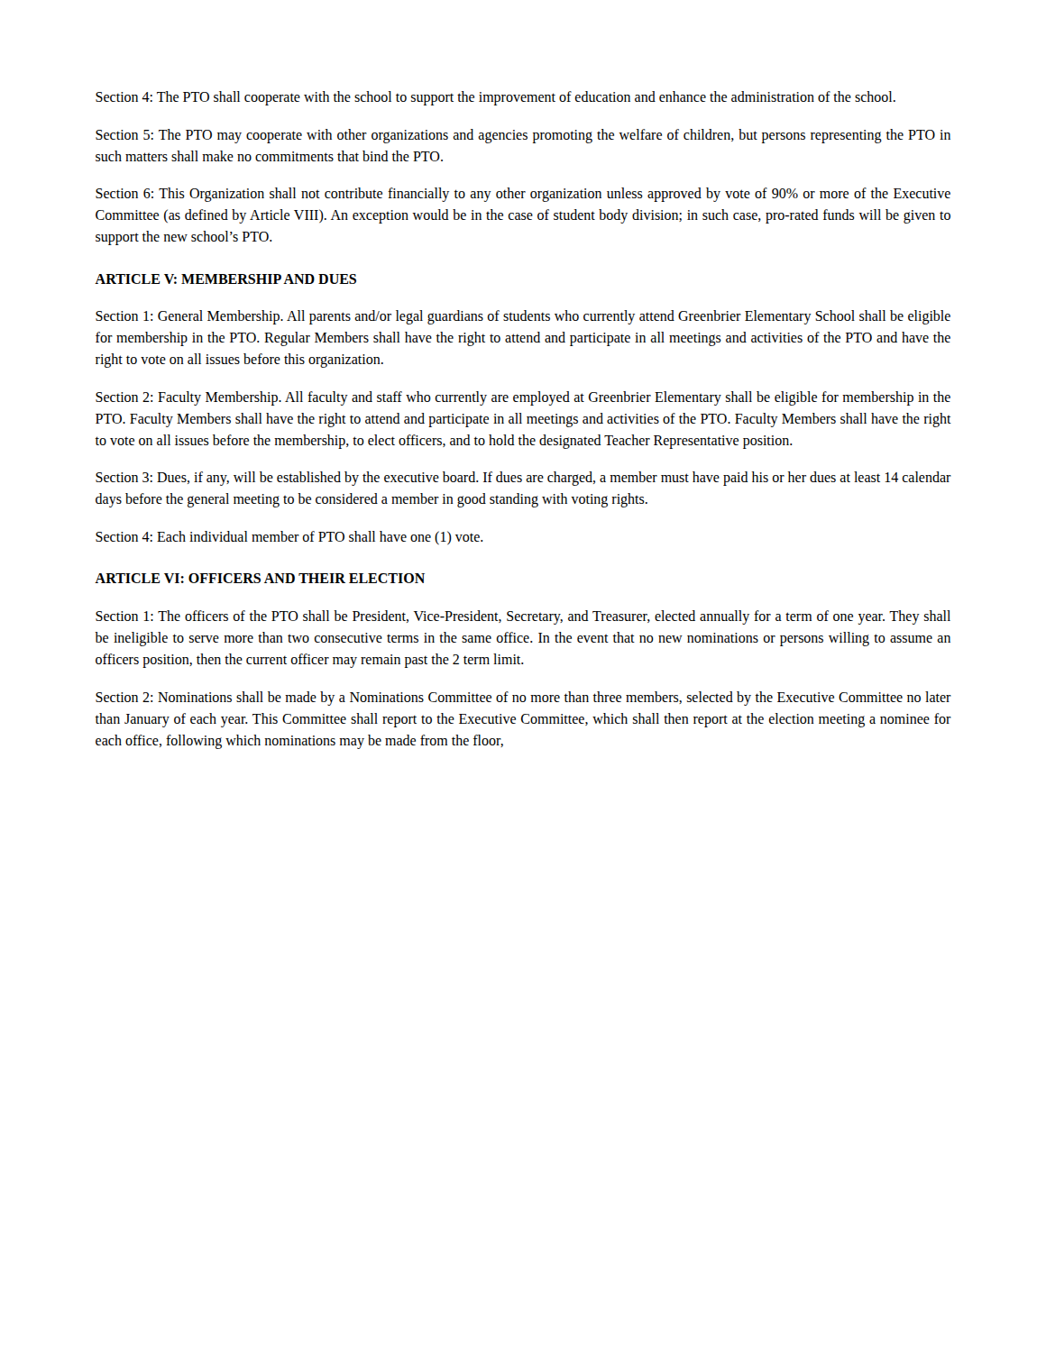Section 4: The PTO shall cooperate with the school to support the improvement of education and enhance the administration of the school.
Section 5: The PTO may cooperate with other organizations and agencies promoting the welfare of children, but persons representing the PTO in such matters shall make no commitments that bind the PTO.
Section 6: This Organization shall not contribute financially to any other organization unless approved by vote of 90% or more of the Executive Committee (as defined by Article VIII). An exception would be in the case of student body division; in such case, pro-rated funds will be given to support the new school’s PTO.
ARTICLE V: MEMBERSHIP AND DUES
Section 1: General Membership. All parents and/or legal guardians of students who currently attend Greenbrier Elementary School shall be eligible for membership in the PTO. Regular Members shall have the right to attend and participate in all meetings and activities of the PTO and have the right to vote on all issues before this organization.
Section 2: Faculty Membership. All faculty and staff who currently are employed at Greenbrier Elementary shall be eligible for membership in the PTO. Faculty Members shall have the right to attend and participate in all meetings and activities of the PTO. Faculty Members shall have the right to vote on all issues before the membership, to elect officers, and to hold the designated Teacher Representative position.
Section 3: Dues, if any, will be established by the executive board. If dues are charged, a member must have paid his or her dues at least 14 calendar days before the general meeting to be considered a member in good standing with voting rights.
Section 4: Each individual member of PTO shall have one (1) vote.
ARTICLE VI: OFFICERS AND THEIR ELECTION
Section 1: The officers of the PTO shall be President, Vice-President, Secretary, and Treasurer, elected annually for a term of one year. They shall be ineligible to serve more than two consecutive terms in the same office. In the event that no new nominations or persons willing to assume an officers position, then the current officer may remain past the 2 term limit.
Section 2: Nominations shall be made by a Nominations Committee of no more than three members, selected by the Executive Committee no later than January of each year. This Committee shall report to the Executive Committee, which shall then report at the election meeting a nominee for each office, following which nominations may be made from the floor,